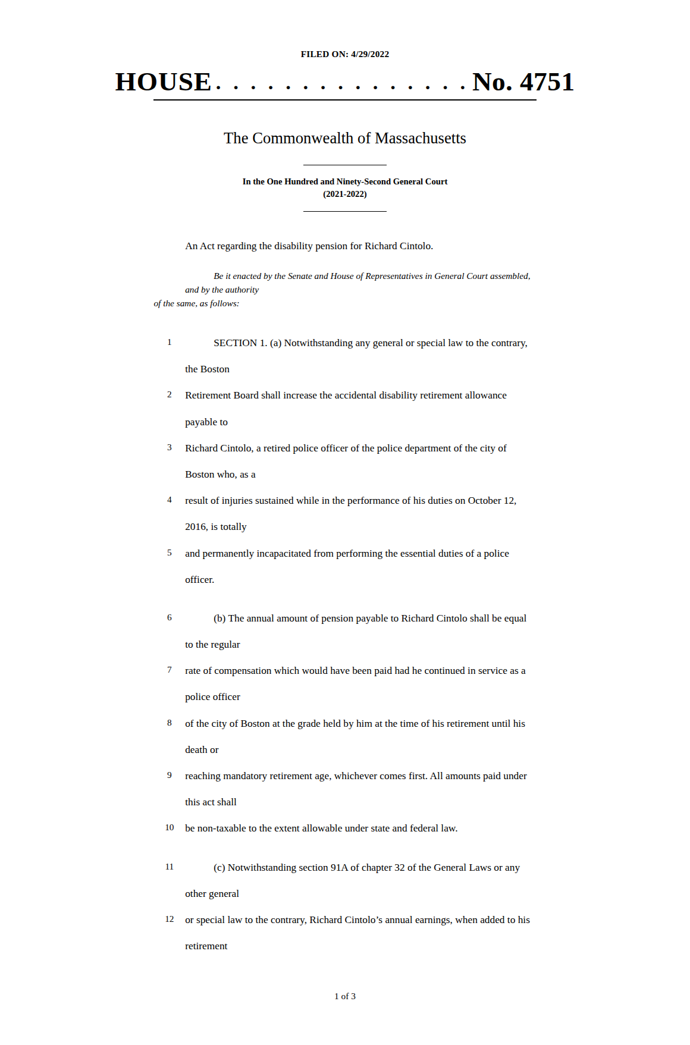FILED ON: 4/29/2022
HOUSE . . . . . . . . . . . . . . . No. 4751
The Commonwealth of Massachusetts
In the One Hundred and Ninety-Second General Court
(2021-2022)
An Act regarding the disability pension for Richard Cintolo.
Be it enacted by the Senate and House of Representatives in General Court assembled, and by the authority of the same, as follows:
| 1 | SECTION 1. (a) Notwithstanding any general or special law to the contrary, the Boston |
| 2 | Retirement Board shall increase the accidental disability retirement allowance payable to |
| 3 | Richard Cintolo, a retired police officer of the police department of the city of Boston who, as a |
| 4 | result of injuries sustained while in the performance of his duties on October 12, 2016, is totally |
| 5 | and permanently incapacitated from performing the essential duties of a police officer. |
| 6 | (b) The annual amount of pension payable to Richard Cintolo shall be equal to the regular |
| 7 | rate of compensation which would have been paid had he continued in service as a police officer |
| 8 | of the city of Boston at the grade held by him at the time of his retirement until his death or |
| 9 | reaching mandatory retirement age, whichever comes first. All amounts paid under this act shall |
| 10 | be non-taxable to the extent allowable under state and federal law. |
| 11 | (c) Notwithstanding section 91A of chapter 32 of the General Laws or any other general |
| 12 | or special law to the contrary, Richard Cintolo’s annual earnings, when added to his retirement |
1 of 3